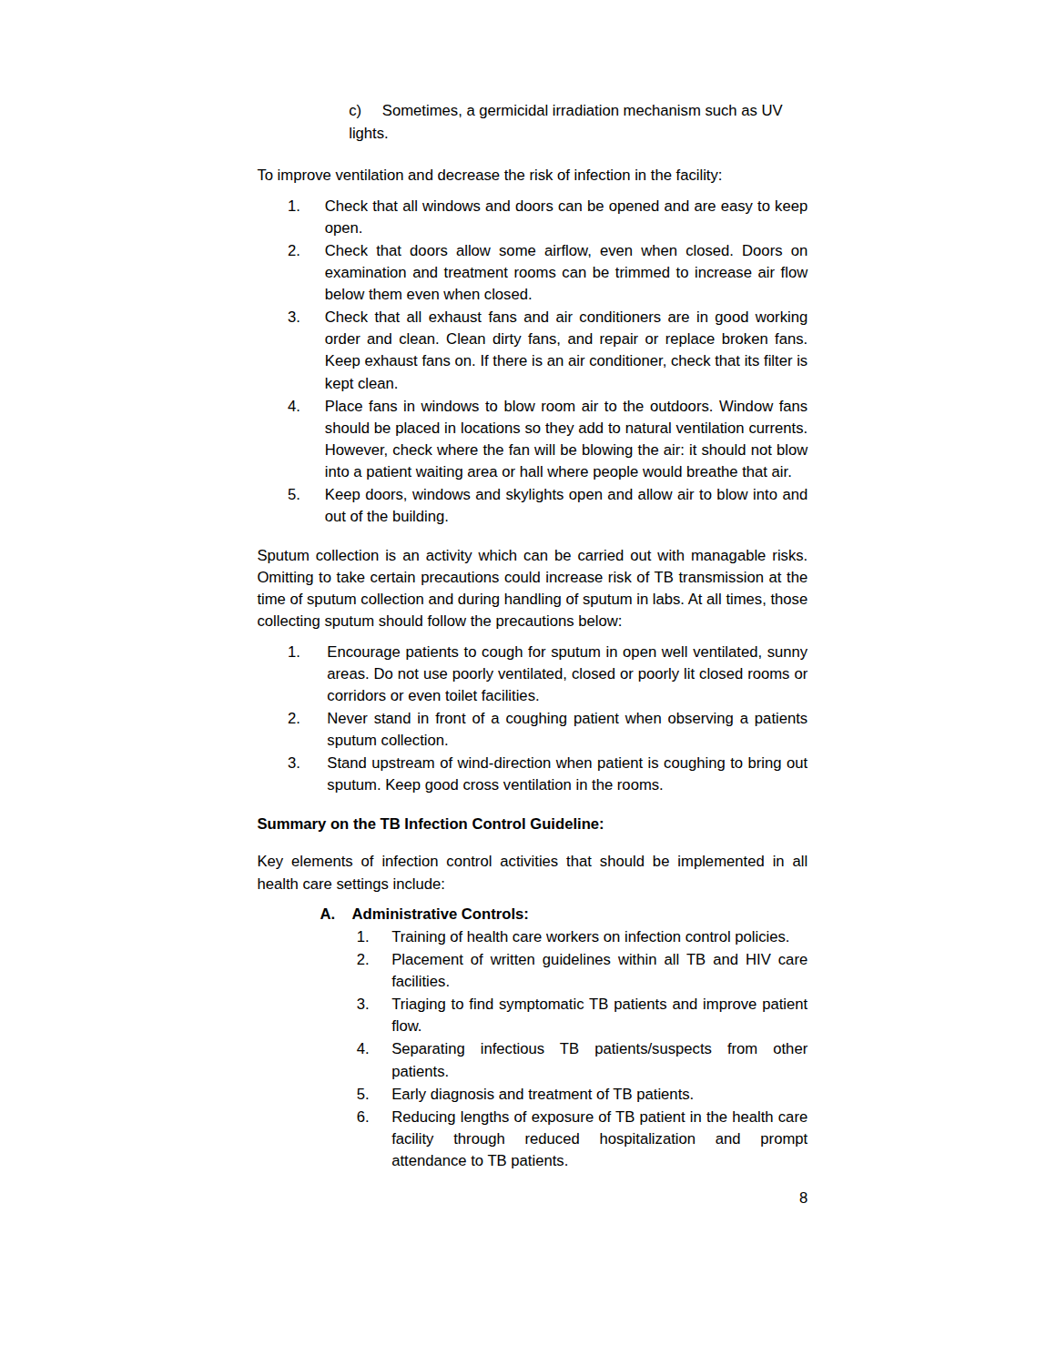c) Sometimes, a germicidal irradiation mechanism such as UV lights.
To improve ventilation and decrease the risk of infection in the facility:
1. Check that all windows and doors can be opened and are easy to keep open.
2. Check that doors allow some airflow, even when closed. Doors on examination and treatment rooms can be trimmed to increase air flow below them even when closed.
3. Check that all exhaust fans and air conditioners are in good working order and clean. Clean dirty fans, and repair or replace broken fans. Keep exhaust fans on. If there is an air conditioner, check that its filter is kept clean.
4. Place fans in windows to blow room air to the outdoors. Window fans should be placed in locations so they add to natural ventilation currents. However, check where the fan will be blowing the air: it should not blow into a patient waiting area or hall where people would breathe that air.
5. Keep doors, windows and skylights open and allow air to blow into and out of the building.
Sputum collection is an activity which can be carried out with managable risks. Omitting to take certain precautions could increase risk of TB transmission at the time of sputum collection and during handling of sputum in labs. At all times, those collecting sputum should follow the precautions below:
1. Encourage patients to cough for sputum in open well ventilated, sunny areas. Do not use poorly ventilated, closed or poorly lit closed rooms or corridors or even toilet facilities.
2. Never stand in front of a coughing patient when observing a patients sputum collection.
3. Stand upstream of wind-direction when patient is coughing to bring out sputum. Keep good cross ventilation in the rooms.
Summary on the TB Infection Control Guideline:
Key elements of infection control activities that should be implemented in all health care settings include:
A. Administrative Controls:
1. Training of health care workers on infection control policies.
2. Placement of written guidelines within all TB and HIV care facilities.
3. Triaging to find symptomatic TB patients and improve patient flow.
4. Separating infectious TB patients/suspects from other patients.
5. Early diagnosis and treatment of TB patients.
6. Reducing lengths of exposure of TB patient in the health care facility through reduced hospitalization and prompt attendance to TB patients.
8